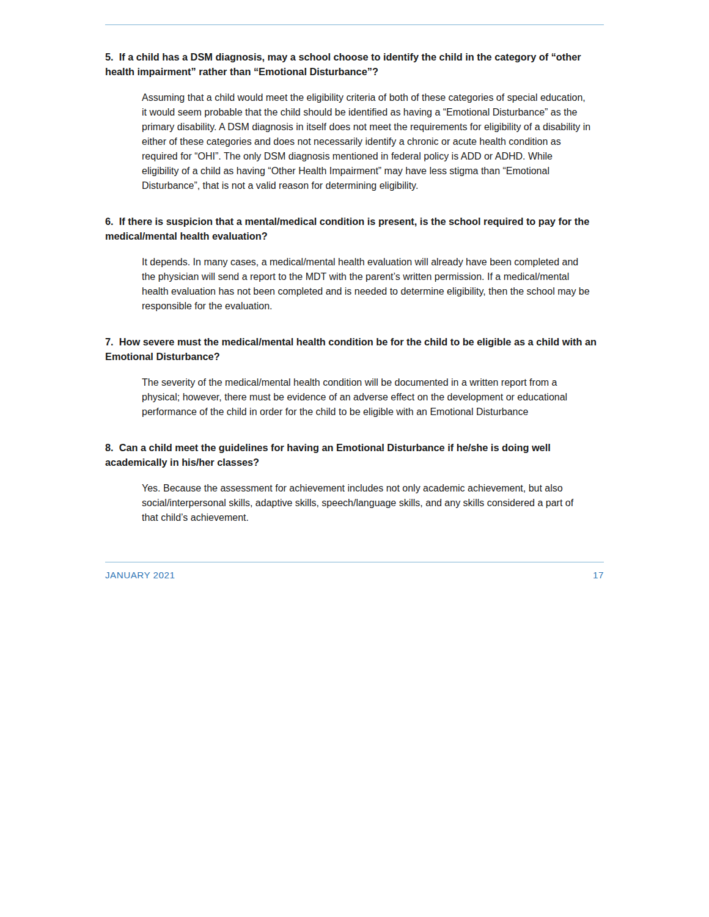5. If a child has a DSM diagnosis, may a school choose to identify the child in the category of “other health impairment” rather than “Emotional Disturbance”?
Assuming that a child would meet the eligibility criteria of both of these categories of special education, it would seem probable that the child should be identified as having a “Emotional Disturbance” as the primary disability. A DSM diagnosis in itself does not meet the requirements for eligibility of a disability in either of these categories and does not necessarily identify a chronic or acute health condition as required for “OHI”. The only DSM diagnosis mentioned in federal policy is ADD or ADHD. While eligibility of a child as having “Other Health Impairment” may have less stigma than “Emotional Disturbance”, that is not a valid reason for determining eligibility.
6. If there is suspicion that a mental/medical condition is present, is the school required to pay for the medical/mental health evaluation?
It depends. In many cases, a medical/mental health evaluation will already have been completed and the physician will send a report to the MDT with the parent’s written permission. If a medical/mental health evaluation has not been completed and is needed to determine eligibility, then the school may be responsible for the evaluation.
7. How severe must the medical/mental health condition be for the child to be eligible as a child with an Emotional Disturbance?
The severity of the medical/mental health condition will be documented in a written report from a physical; however, there must be evidence of an adverse effect on the development or educational performance of the child in order for the child to be eligible with an Emotional Disturbance
8. Can a child meet the guidelines for having an Emotional Disturbance if he/she is doing well academically in his/her classes?
Yes. Because the assessment for achievement includes not only academic achievement, but also social/interpersonal skills, adaptive skills, speech/language skills, and any skills considered a part of that child’s achievement.
JANUARY 2021 17